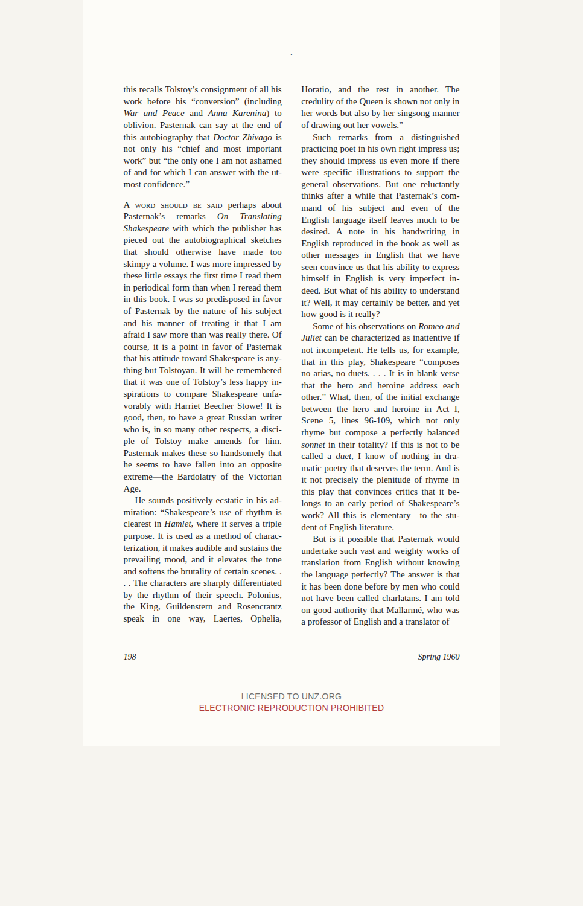·
this recalls Tolstoy’s consignment of all his work before his “conversion” (including War and Peace and Anna Karenina) to oblivion. Pasternak can say at the end of this autobiography that Doctor Zhivago is not only his “chief and most important work” but “the only one I am not ashamed of and for which I can answer with the utmost confidence.”
A word should be said perhaps about Pasternak’s remarks On Translating Shakespeare with which the publisher has pieced out the autobiographical sketches that should otherwise have made too skimpy a volume. I was more impressed by these little essays the first time I read them in periodical form than when I reread them in this book. I was so predisposed in favor of Pasternak by the nature of his subject and his manner of treating it that I am afraid I saw more than was really there. Of course, it is a point in favor of Pasternak that his attitude toward Shakespeare is anything but Tolstoyan. It will be remembered that it was one of Tolstoy’s less happy inspirations to compare Shakespeare unfavorably with Harriet Beecher Stowe! It is good, then, to have a great Russian writer who is, in so many other respects, a disciple of Tolstoy make amends for him. Pasternak makes these so handsomely that he seems to have fallen into an opposite extreme—the Bardolatry of the Victorian Age.
He sounds positively ecstatic in his admiration: “Shakespeare’s use of rhythm is clearest in Hamlet, where it serves a triple purpose. It is used as a method of characterization, it makes audible and sustains the prevailing mood, and it elevates the tone and softens the brutality of certain scenes. . . . The characters are sharply differentiated by the rhythm of their speech. Polonius, the King, Guildenstern and Rosencrantz speak in one way, Laertes, Ophelia, Horatio, and the rest in another. The credulity of the Queen is shown not only in her words but also by her singsong manner of drawing out her vowels.”
Such remarks from a distinguished practicing poet in his own right impress us; they should impress us even more if there were specific illustrations to support the general observations. But one reluctantly thinks after a while that Pasternak’s command of his subject and even of the English language itself leaves much to be desired. A note in his handwriting in English reproduced in the book as well as other messages in English that we have seen convince us that his ability to express himself in English is very imperfect indeed. But what of his ability to understand it? Well, it may certainly be better, and yet how good is it really?
Some of his observations on Romeo and Juliet can be characterized as inattentive if not incompetent. He tells us, for example, that in this play, Shakespeare “composes no arias, no duets. . . . It is in blank verse that the hero and heroine address each other.” What, then, of the initial exchange between the hero and heroine in Act I, Scene 5, lines 96-109, which not only rhyme but compose a perfectly balanced sonnet in their totality? If this is not to be called a duet, I know of nothing in dramatic poetry that deserves the term. And is it not precisely the plenitude of rhyme in this play that convinces critics that it belongs to an early period of Shakespeare’s work? All this is elementary—to the student of English literature.
But is it possible that Pasternak would undertake such vast and weighty works of translation from English without knowing the language perfectly? The answer is that it has been done before by men who could not have been called charlatans. I am told on good authority that Mallarmé, who was a professor of English and a translator of
198
Spring 1960
LICENSED TO UNZ.ORG
ELECTRONIC REPRODUCTION PROHIBITED